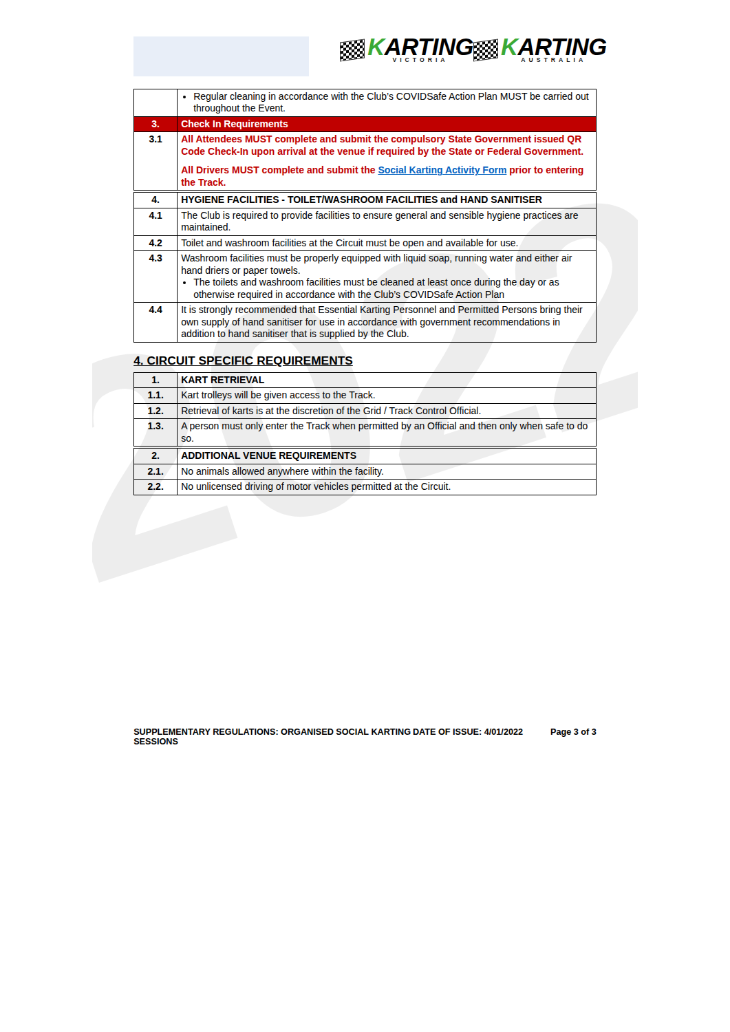2022
KARTING
VICTORIA
KARTING
AUSTRALIA
| | Regular cleaning in accordance with the Club’s COVIDSafe Action Plan MUST be carried out throughout the Event. |
| 3. | Check In Requirements |
| 3.1 | All Attendees MUST complete and submit the compulsory State Government issued QR Code Check-In upon arrival at the venue if required by the State or Federal Government. All Drivers MUST complete and submit the Social Karting Activity Form prior to entering the Track. |
| 4. | HYGIENE FACILITIES - TOILET/WASHROOM FACILITIES and HAND SANITISER |
| 4.1 | The Club is required to provide facilities to ensure general and sensible hygiene practices are maintained. |
| 4.2 | Toilet and washroom facilities at the Circuit must be open and available for use. |
| 4.3 | Washroom facilities must be properly equipped with liquid soap, running water and either air hand driers or paper towels. The toilets and washroom facilities must be cleaned at least once during the day or as otherwise required in accordance with the Club’s COVIDSafe Action Plan |
| 4.4 | It is strongly recommended that Essential Karting Personnel and Permitted Persons bring their own supply of hand sanitiser for use in accordance with government recommendations in addition to hand sanitiser that is supplied by the Club. |
4. CIRCUIT SPECIFIC REQUIREMENTS
| 1. | KART RETRIEVAL |
| 1.1. | Kart trolleys will be given access to the Track. |
| 1.2. | Retrieval of karts is at the discretion of the Grid / Track Control Official. |
| 1.3. | A person must only enter the Track when permitted by an Official and then only when safe to do so. |
| 2. | ADDITIONAL VENUE REQUIREMENTS |
| 2.1. | No animals allowed anywhere within the facility. |
| 2.2. | No unlicensed driving of motor vehicles permitted at the Circuit. |
SUPPLEMENTARY REGULATIONS: ORGANISED SOCIAL KARTING SESSIONS
DATE OF ISSUE: 4/01/2022
Page 3 of 3